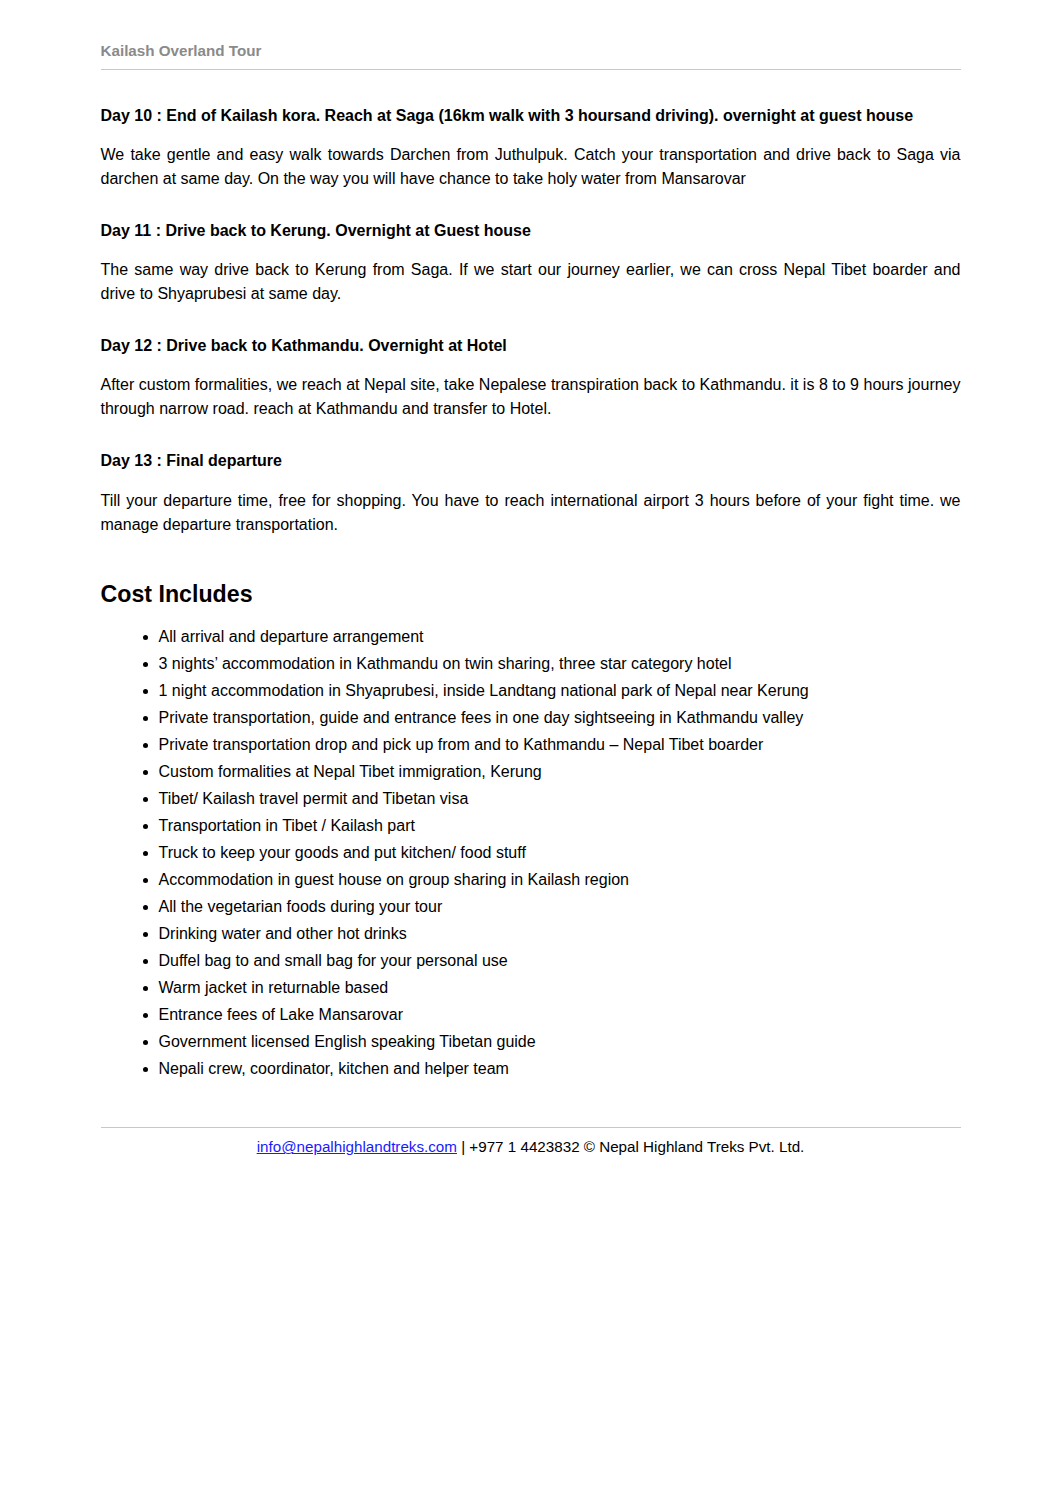Kailash Overland Tour
Day 10 : End of Kailash kora. Reach at Saga (16km walk with 3 hoursand driving). overnight at guest house
We take gentle and easy walk towards Darchen from Juthulpuk. Catch your transportation and drive back to Saga via darchen at same day. On the way you will have chance to take holy water from Mansarovar
Day 11 : Drive back to Kerung. Overnight at Guest house
The same way drive back to Kerung from Saga. If we start our journey earlier, we can cross Nepal Tibet boarder and drive to Shyaprubesi at same day.
Day 12 : Drive back to Kathmandu. Overnight at Hotel
After custom formalities, we reach at Nepal site, take Nepalese transpiration back to Kathmandu. it is 8 to 9 hours journey through narrow road. reach at Kathmandu and transfer to Hotel.
Day 13 : Final departure
Till your departure time, free for shopping. You have to reach international airport 3 hours before of your fight time. we manage departure transportation.
Cost Includes
All arrival and departure arrangement
3 nights’ accommodation in Kathmandu on twin sharing, three star category hotel
1 night accommodation in Shyaprubesi, inside Landtang national park of Nepal near Kerung
Private transportation, guide and entrance fees in one day sightseeing in Kathmandu valley
Private transportation drop and pick up from and to Kathmandu – Nepal Tibet boarder
Custom formalities at Nepal Tibet immigration, Kerung
Tibet/ Kailash travel permit and Tibetan visa
Transportation in Tibet / Kailash part
Truck to keep your goods and put kitchen/ food stuff
Accommodation in guest house on group sharing in Kailash region
All the vegetarian foods during your tour
Drinking water and other hot drinks
Duffel bag to and small bag for your personal use
Warm jacket in returnable based
Entrance fees of Lake Mansarovar
Government licensed English speaking Tibetan guide
Nepali crew, coordinator, kitchen and helper team
info@nepalhighlandtreks.com | +977 1 4423832 © Nepal Highland Treks Pvt. Ltd.